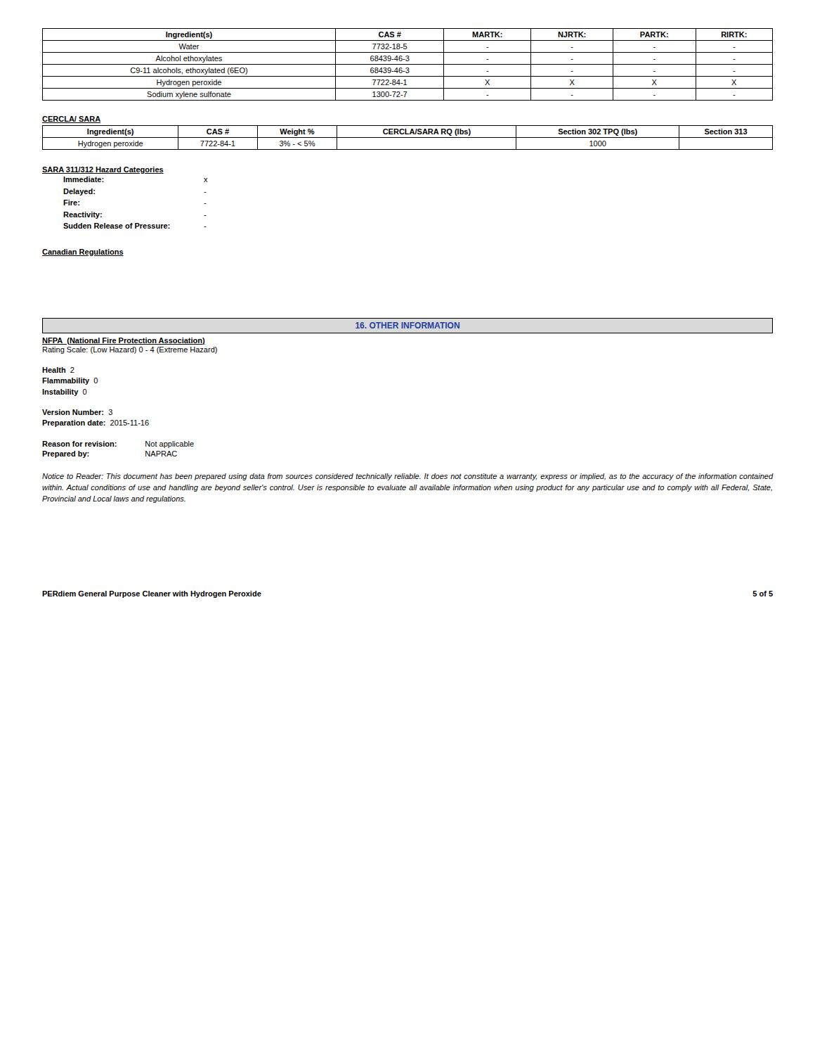| Ingredient(s) | CAS # | MARTK: | NJRTK: | PARTK: | RIRTK: |
| --- | --- | --- | --- | --- | --- |
| Water | 7732-18-5 | - | - | - | - |
| Alcohol ethoxylates | 68439-46-3 | - | - | - | - |
| C9-11 alcohols, ethoxylated (6EO) | 68439-46-3 | - | - | - | - |
| Hydrogen peroxide | 7722-84-1 | X | X | X | X |
| Sodium xylene sulfonate | 1300-72-7 | - | - | - | - |
CERCLA/ SARA
| Ingredient(s) | CAS # | Weight % | CERCLA/SARA RQ (lbs) | Section 302 TPQ (lbs) | Section 313 |
| --- | --- | --- | --- | --- | --- |
| Hydrogen peroxide | 7722-84-1 | 3% - < 5% | | 1000 | |
SARA 311/312 Hazard Categories
Immediate: x
Delayed:-
Fire:-
Reactivity:-
Sudden Release of Pressure:-
Canadian Regulations
16. OTHER INFORMATION
NFPA (National Fire Protection Association)
Rating Scale: (Low Hazard) 0 - 4 (Extreme Hazard)
Health 2
Flammability 0
Instability 0
Version Number: 3
Preparation date: 2015-11-16
| Reason for revision: | Not applicable |
| Prepared by: | NAPRAC |
Notice to Reader: This document has been prepared using data from sources considered technically reliable. It does not constitute a warranty, express or implied, as to the accuracy of the information contained within. Actual conditions of use and handling are beyond seller's control. User is responsible to evaluate all available information when using product for any particular use and to comply with all Federal, State, Provincial and Local laws and regulations.
PERdiem General Purpose Cleaner with Hydrogen Peroxide 5 of 5